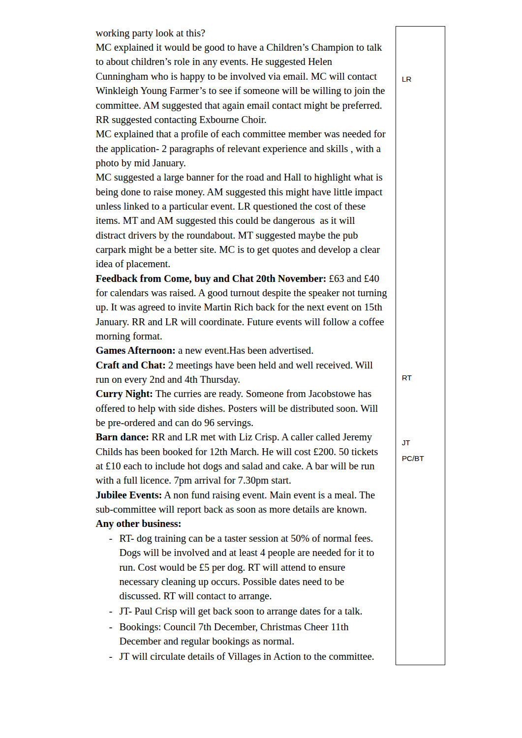working party look at this?
MC explained it would be good to have a Children’s Champion to talk to about children’s role in any events. He suggested Helen Cunningham who is happy to be involved via email. MC will contact Winkleigh Young Farmer’s to see if someone will be willing to join the committee. AM suggested that again email contact might be preferred. RR suggested contacting Exbourne Choir.
MC explained that a profile of each committee member was needed for the application- 2 paragraphs of relevant experience and skills , with a photo by mid January.
MC suggested a large banner for the road and Hall to highlight what is being done to raise money. AM suggested this might have little impact unless linked to a particular event. LR questioned the cost of these items. MT and AM suggested this could be dangerous as it will distract drivers by the roundabout. MT suggested maybe the pub carpark might be a better site. MC is to get quotes and develop a clear idea of placement.
Feedback from Come, buy and Chat 20th November: £63 and £40 for calendars was raised. A good turnout despite the speaker not turning up. It was agreed to invite Martin Rich back for the next event on 15th January. RR and LR will coordinate. Future events will follow a coffee morning format.
Games Afternoon: a new event.Has been advertised.
Craft and Chat: 2 meetings have been held and well received. Will run on every 2nd and 4th Thursday.
Curry Night: The curries are ready. Someone from Jacobstowe has offered to help with side dishes. Posters will be distributed soon. Will be pre-ordered and can do 96 servings.
Barn dance: RR and LR met with Liz Crisp. A caller called Jeremy Childs has been booked for 12th March. He will cost £200. 50 tickets at £10 each to include hot dogs and salad and cake. A bar will be run with a full licence. 7pm arrival for 7.30pm start.
Jubilee Events: A non fund raising event. Main event is a meal. The sub-committee will report back as soon as more details are known.
Any other business:
RT- dog training can be a taster session at 50% of normal fees. Dogs will be involved and at least 4 people are needed for it to run. Cost would be £5 per dog. RT will attend to ensure necessary cleaning up occurs. Possible dates need to be discussed. RT will contact to arrange.
JT- Paul Crisp will get back soon to arrange dates for a talk.
Bookings: Council 7th December, Christmas Cheer 11th December and regular bookings as normal.
JT will circulate details of Villages in Action to the committee.
LR
RT
JT
PC/BT